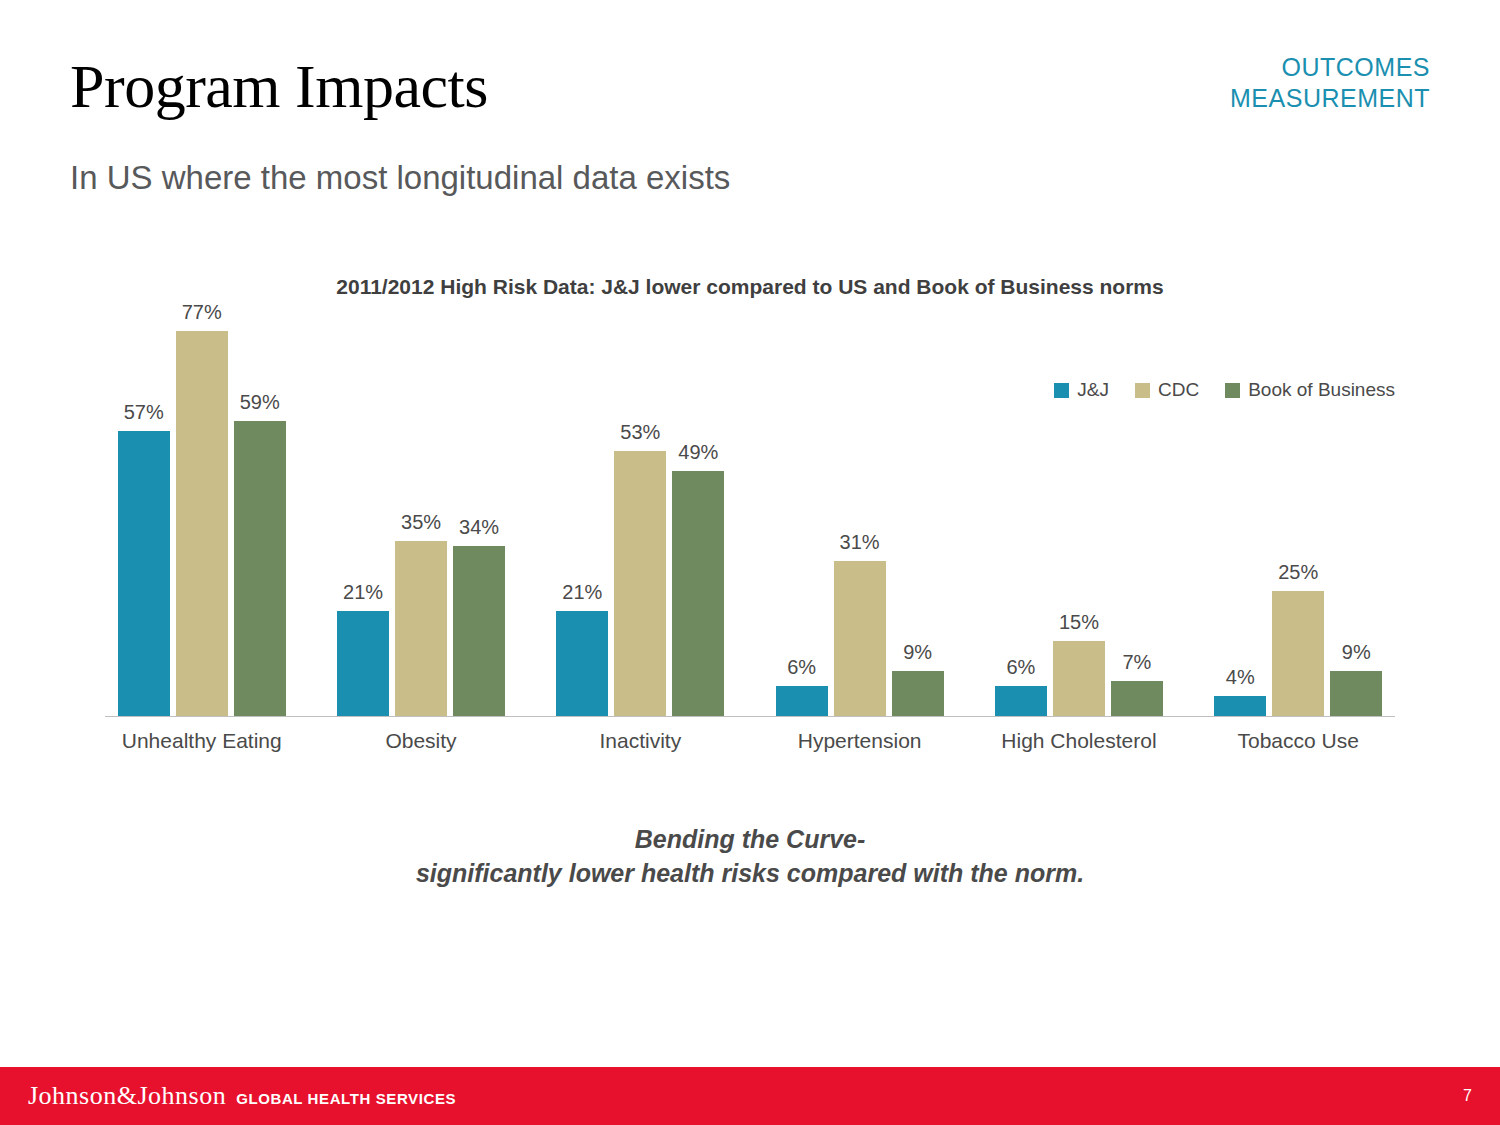OUTCOMES
MEASUREMENT
Program Impacts
In US where the most longitudinal data exists
2011/2012 High Risk Data: J&J lower compared to US and Book of Business norms
J&J CDC Book of Business
57%
77%
59%
21%
35%
34%
21%
53%
49%
6%
31%
9%
6%
15%
7%
4%
25%
9%
Unhealthy Eating
Obesity
Inactivity
Hypertension
High Cholesterol
Tobacco Use
Bending the Curve-
significantly lower health risks compared with the norm.
Johnson&Johnson GLOBAL HEALTH SERVICES
7